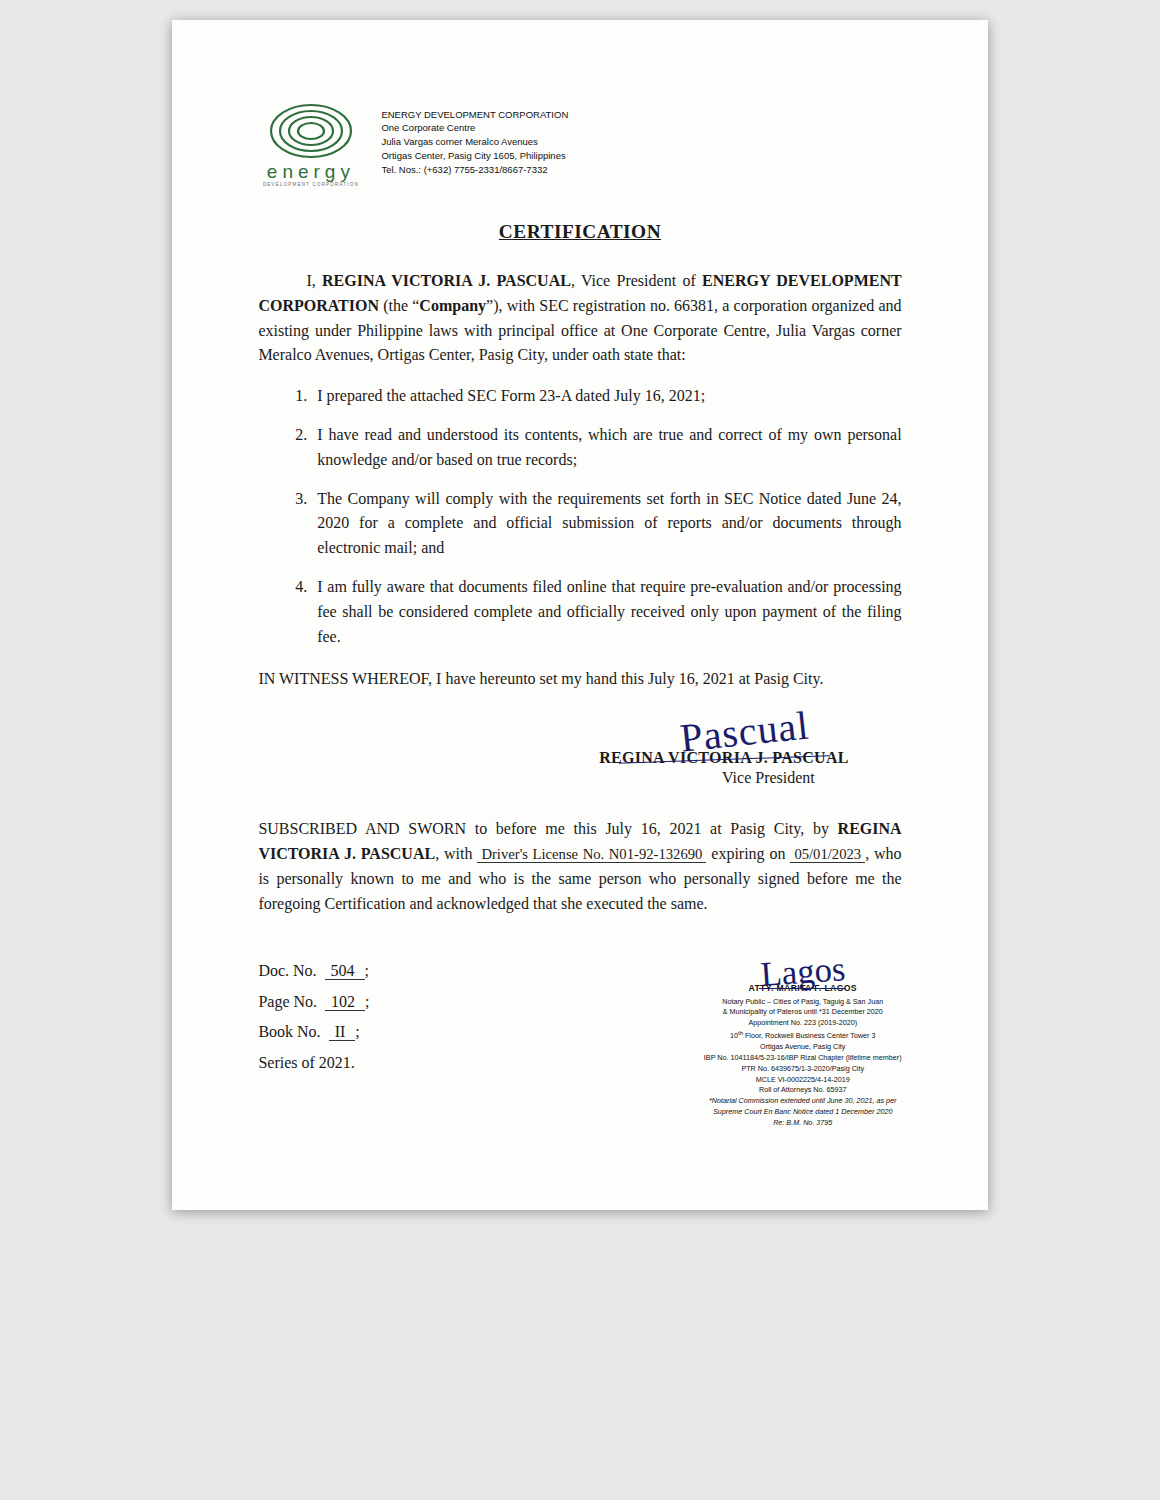energy
DEVELOPMENT CORPORATION
ENERGY DEVELOPMENT CORPORATION
One Corporate Centre
Julia Vargas corner Meralco Avenues
Ortigas Center, Pasig City 1605, Philippines
Tel. Nos.: (+632) 7755-2331/8667-7332
CERTIFICATION
I, REGINA VICTORIA J. PASCUAL, Vice President of ENERGY DEVELOPMENT CORPORATION (the “Company”), with SEC registration no. 66381, a corporation organized and existing under Philippine laws with principal office at One Corporate Centre, Julia Vargas corner Meralco Avenues, Ortigas Center, Pasig City, under oath state that:
I prepared the attached SEC Form 23-A dated July 16, 2021;
I have read and understood its contents, which are true and correct of my own personal knowledge and/or based on true records;
The Company will comply with the requirements set forth in SEC Notice dated June 24, 2020 for a complete and official submission of reports and/or documents through electronic mail; and
I am fully aware that documents filed online that require pre-evaluation and/or processing fee shall be considered complete and officially received only upon payment of the filing fee.
IN WITNESS WHEREOF, I have hereunto set my hand this July 16, 2021 at Pasig City.
Pascual
REGINA VICTORIA J. PASCUAL
Vice President
SUBSCRIBED AND SWORN to before me this July 16, 2021 at Pasig City, by REGINA VICTORIA J. PASCUAL, with Driver's License No. N01-92-132690 expiring on 05/01/2023, who is personally known to me and who is the same person who personally signed before me the foregoing Certification and acknowledged that she executed the same.
Doc. No. 504;
Page No. 102;
Book No. II;
Series of 2021.
Lagos ATTY. MARITA F. LAGOS Notary Public – Cities of Pasig, Taguig & San Juan & Municipality of Pateros until *31 December 2020 Appointment No. 223 (2019-2020) 10th Floor, Rockwell Business Center Tower 3 Ortigas Avenue, Pasig City IBP No. 1041184/5-23-16/IBP Rizal Chapter (lifetime member) PTR No. 6439675/1-3-2020/Pasig City MCLE VI-0002225/4-14-2019 Roll of Attorneys No. 65937 *Notarial Commission extended until June 30, 2021, as per Supreme Court En Banc Notice dated 1 December 2020 Re: B.M. No. 3795